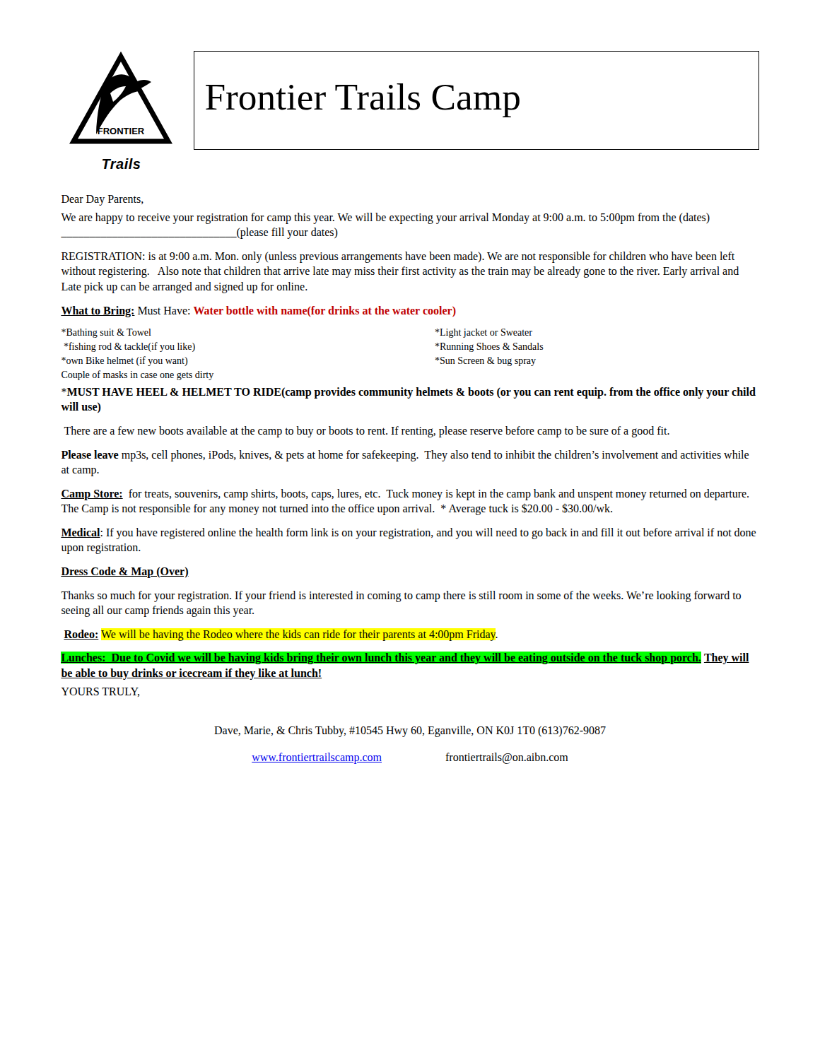FRONTIER
Trails
Frontier Trails Camp
Dear Day Parents,
We are happy to receive your registration for camp this year. We will be expecting your arrival Monday at 9:00 a.m. to 5:00pm from the (dates) _______________________________(please fill your dates)
REGISTRATION: is at 9:00 a.m. Mon. only (unless previous arrangements have been made). We are not responsible for children who have been left without registering. Also note that children that arrive late may miss their first activity as the train may be already gone to the river. Early arrival and Late pick up can be arranged and signed up for online.
What to Bring: Must Have: Water bottle with name(for drinks at the water cooler)
| *Bathing suit & Towel | *Light jacket or Sweater |
| *fishing rod & tackle(if you like) | *Running Shoes & Sandals |
| *own Bike helmet (if you want) | *Sun Screen & bug spray |
| Couple of masks in case one gets dirty |
*MUST HAVE HEEL & HELMET TO RIDE(camp provides community helmets & boots (or you can rent equip. from the office only your child will use)
There are a few new boots available at the camp to buy or boots to rent. If renting, please reserve before camp to be sure of a good fit.
Please leave mp3s, cell phones, iPods, knives, & pets at home for safekeeping. They also tend to inhibit the children’s involvement and activities while at camp.
Camp Store: for treats, souvenirs, camp shirts, boots, caps, lures, etc. Tuck money is kept in the camp bank and unspent money returned on departure. The Camp is not responsible for any money not turned into the office upon arrival. * Average tuck is $20.00 - $30.00/wk.
Medical: If you have registered online the health form link is on your registration, and you will need to go back in and fill it out before arrival if not done upon registration.
Dress Code & Map (Over)
Thanks so much for your registration. If your friend is interested in coming to camp there is still room in some of the weeks. We’re looking forward to seeing all our camp friends again this year.
Rodeo: We will be having the Rodeo where the kids can ride for their parents at 4:00pm Friday.
Lunches: Due to Covid we will be having kids bring their own lunch this year and they will be eating outside on the tuck shop porch. They will be able to buy drinks or icecream if they like at lunch!
YOURS TRULY,
Dave, Marie, & Chris Tubby, #10545 Hwy 60, Eganville, ON K0J 1T0 (613)762-9087
www.frontiertrailscamp.com frontiertrails@on.aibn.com